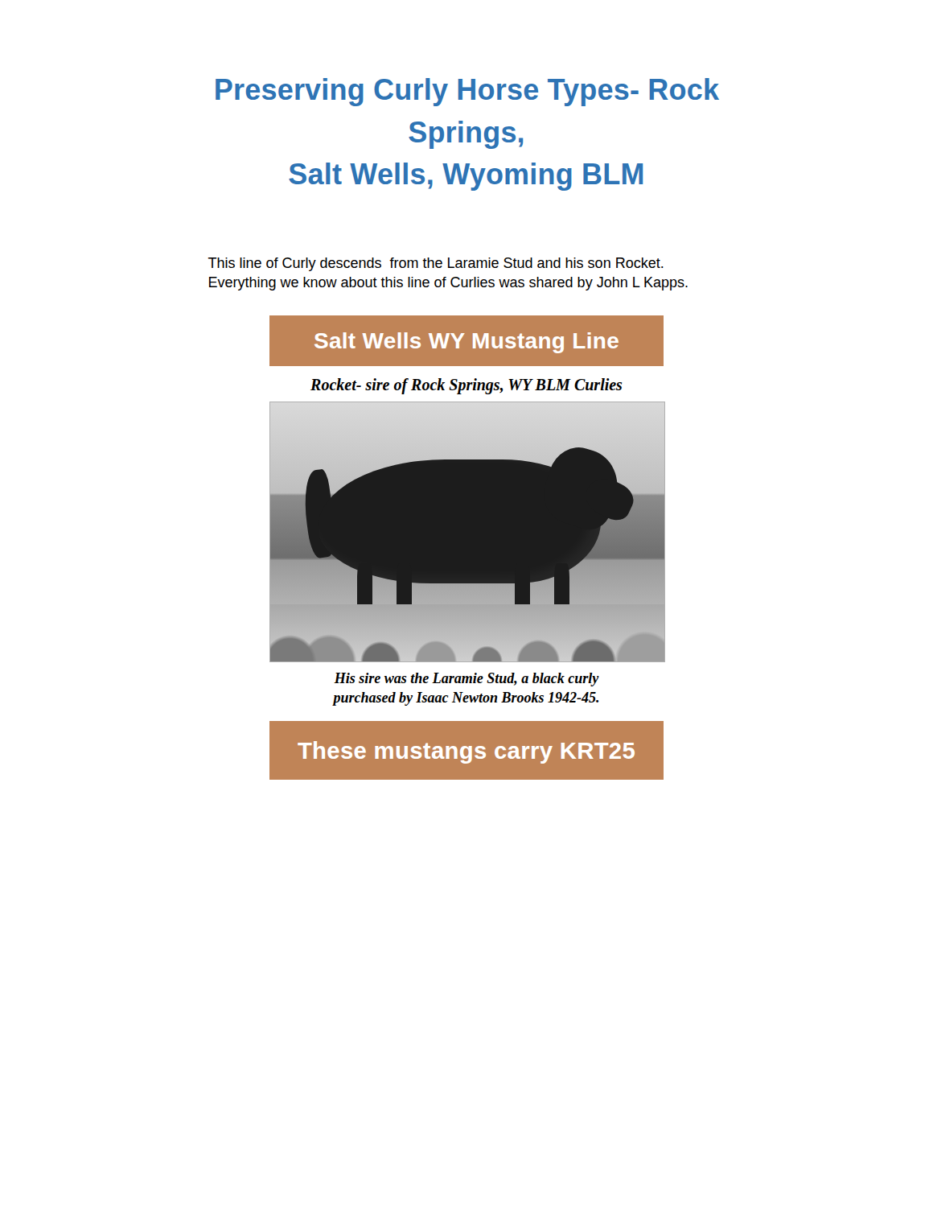Preserving Curly Horse Types- Rock Springs,
Salt Wells, Wyoming BLM
This line of Curly descends from the Laramie Stud and his son Rocket. Everything we know about this line of Curlies was shared by John L Kapps.
Salt Wells WY Mustang Line
Rocket- sire of Rock Springs, WY BLM Curlies
His sire was the Laramie Stud, a black curly
purchased by Isaac Newton Brooks 1942-45.
These mustangs carry KRT25